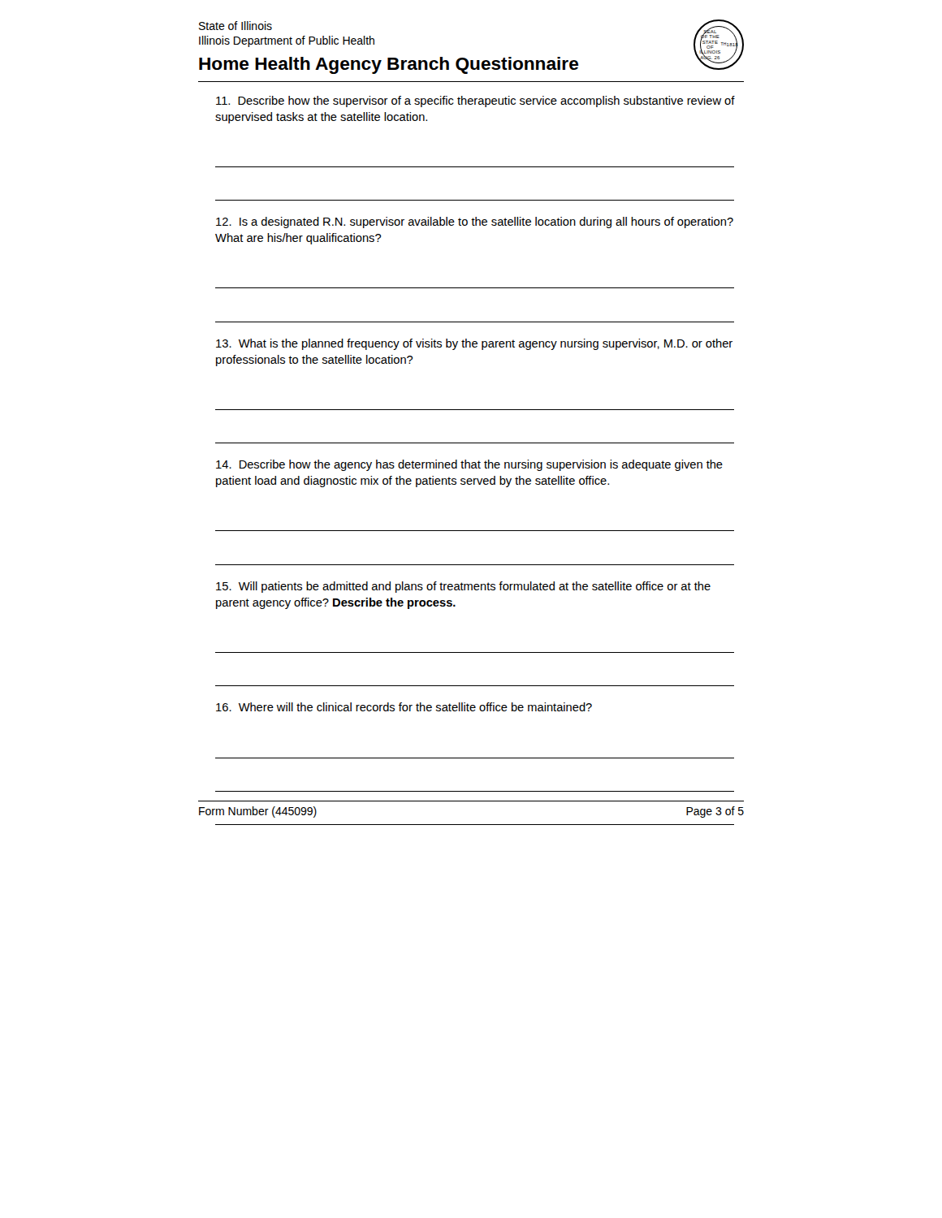State of Illinois
Illinois Department of Public Health
Home Health Agency Branch Questionnaire
SEAL OF THE STATE OF ILLINOIS
AUG. 26TH 1818
11. Describe how the supervisor of a specific therapeutic service accomplish substantive review of supervised tasks at the satellite location.
12. Is a designated R.N. supervisor available to the satellite location during all hours of operation? What are his/her qualifications?
13. What is the planned frequency of visits by the parent agency nursing supervisor, M.D. or other professionals to the satellite location?
14. Describe how the agency has determined that the nursing supervision is adequate given the patient load and diagnostic mix of the patients served by the satellite office.
15. Will patients be admitted and plans of treatments formulated at the satellite office or at the parent agency office? Describe the process.
16. Where will the clinical records for the satellite office be maintained?
Form Number (445099) Page 3 of 5